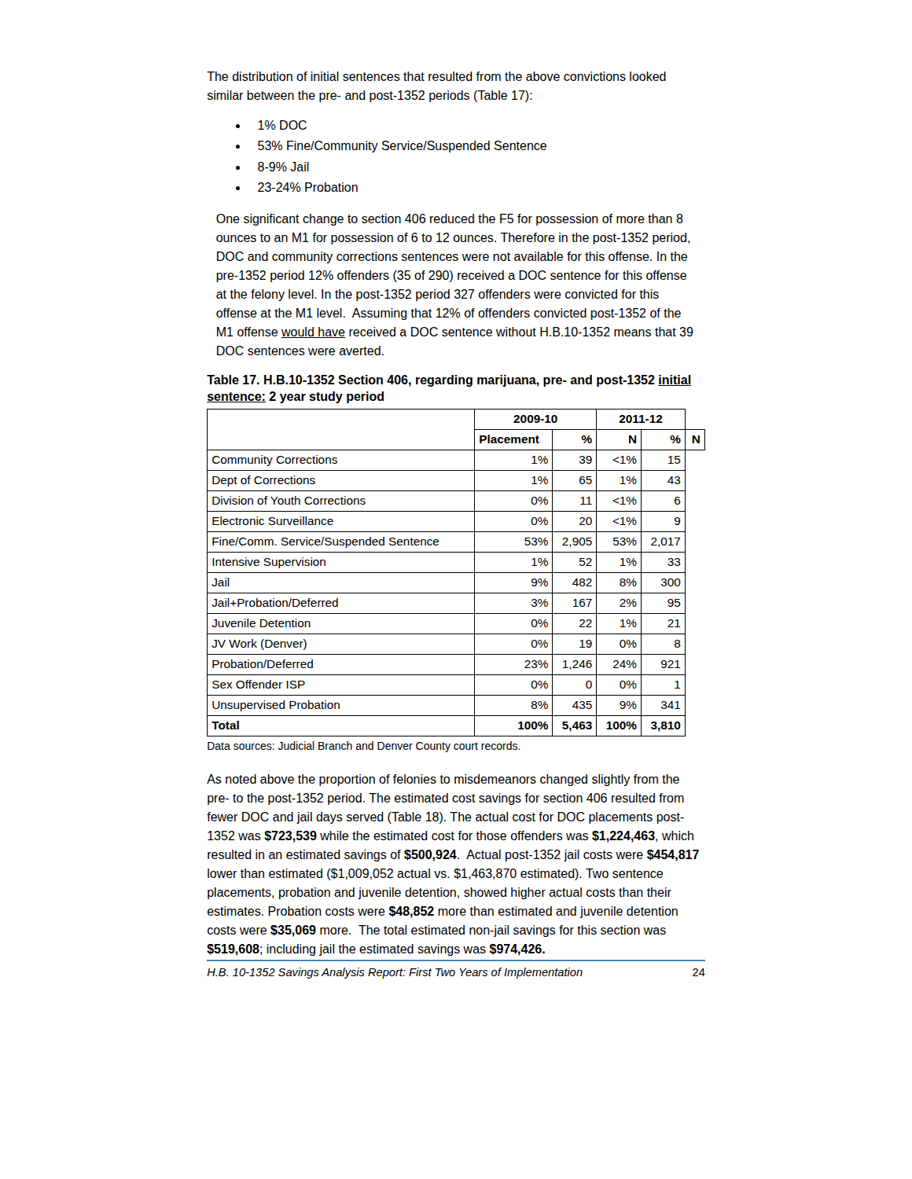The distribution of initial sentences that resulted from the above convictions looked similar between the pre- and post-1352 periods (Table 17):
1% DOC
53% Fine/Community Service/Suspended Sentence
8-9% Jail
23-24% Probation
One significant change to section 406 reduced the F5 for possession of more than 8 ounces to an M1 for possession of 6 to 12 ounces. Therefore in the post-1352 period, DOC and community corrections sentences were not available for this offense. In the pre-1352 period 12% offenders (35 of 290) received a DOC sentence for this offense at the felony level. In the post-1352 period 327 offenders were convicted for this offense at the M1 level. Assuming that 12% of offenders convicted post-1352 of the M1 offense would have received a DOC sentence without H.B.10-1352 means that 39 DOC sentences were averted.
Table 17. H.B.10-1352 Section 406, regarding marijuana, pre- and post-1352 initial sentence: 2 year study period
| | 2009-10 | 2011-12 |
| --- | --- | --- |
| Placement | % | N | % | N |
| Community Corrections | 1% | 39 | <1% | 15 |
| Dept of Corrections | 1% | 65 | 1% | 43 |
| Division of Youth Corrections | 0% | 11 | <1% | 6 |
| Electronic Surveillance | 0% | 20 | <1% | 9 |
| Fine/Comm. Service/Suspended Sentence | 53% | 2,905 | 53% | 2,017 |
| Intensive Supervision | 1% | 52 | 1% | 33 |
| Jail | 9% | 482 | 8% | 300 |
| Jail+Probation/Deferred | 3% | 167 | 2% | 95 |
| Juvenile Detention | 0% | 22 | 1% | 21 |
| JV Work (Denver) | 0% | 19 | 0% | 8 |
| Probation/Deferred | 23% | 1,246 | 24% | 921 |
| Sex Offender ISP | 0% | 0 | 0% | 1 |
| Unsupervised Probation | 8% | 435 | 9% | 341 |
| Total | 100% | 5,463 | 100% | 3,810 |
Data sources: Judicial Branch and Denver County court records.
As noted above the proportion of felonies to misdemeanors changed slightly from the pre- to the post-1352 period. The estimated cost savings for section 406 resulted from fewer DOC and jail days served (Table 18). The actual cost for DOC placements post-1352 was $723,539 while the estimated cost for those offenders was $1,224,463, which resulted in an estimated savings of $500,924. Actual post-1352 jail costs were $454,817 lower than estimated ($1,009,052 actual vs. $1,463,870 estimated). Two sentence placements, probation and juvenile detention, showed higher actual costs than their estimates. Probation costs were $48,852 more than estimated and juvenile detention costs were $35,069 more. The total estimated non-jail savings for this section was $519,608; including jail the estimated savings was $974,426.
H.B. 10-1352 Savings Analysis Report: First Two Years of Implementation 24